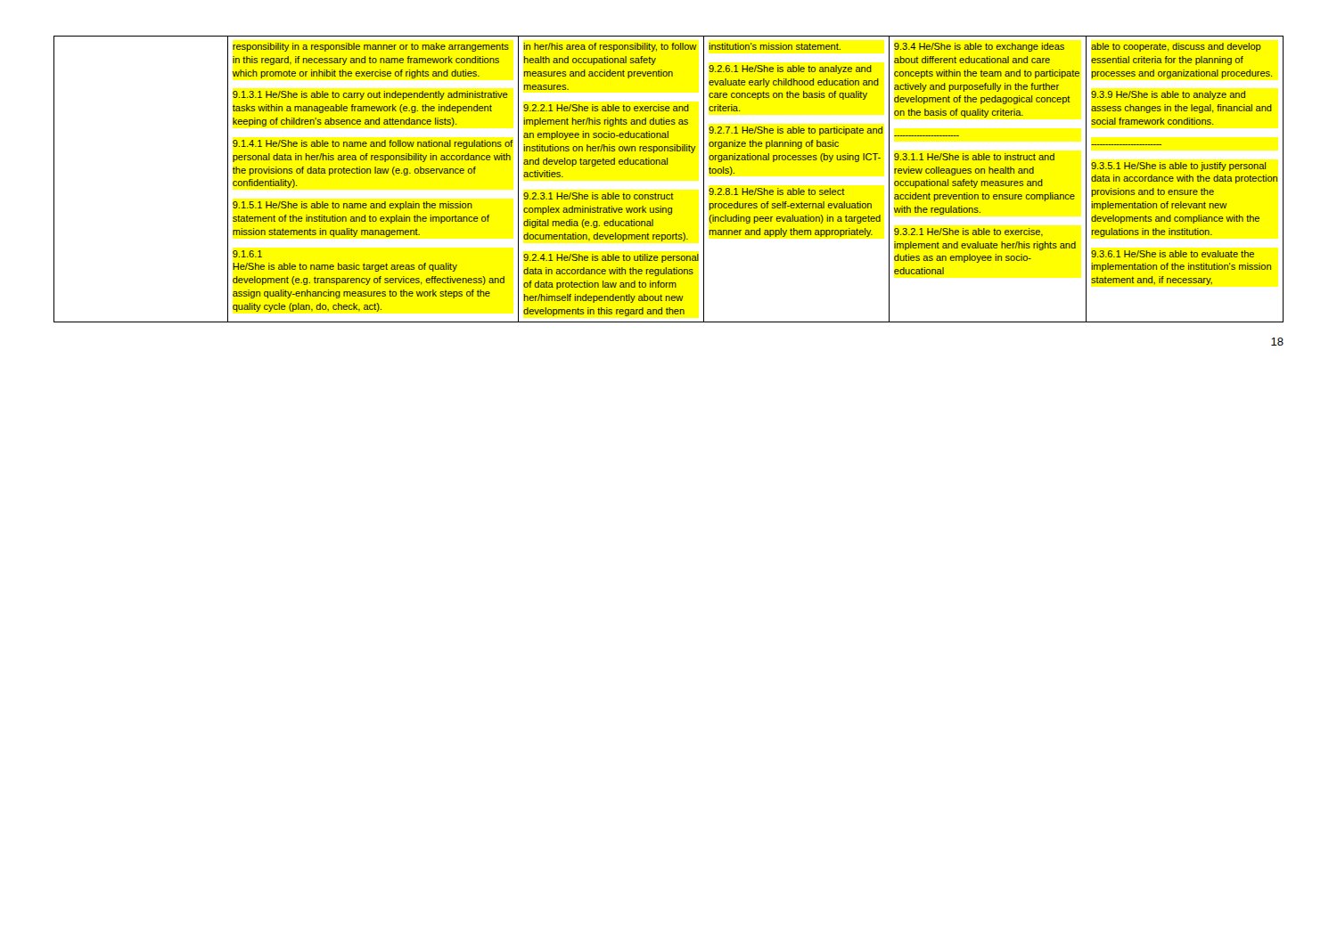| | responsibility in a responsible manner or to make arrangements in this regard, if necessary and to name framework conditions which promote or inhibit the exercise of rights and duties. 9.1.3.1 He/She is able to carry out independently administrative tasks within a manageable framework (e.g. the independent keeping of children's absence and attendance lists). 9.1.4.1 He/She is able to name and follow national regulations of personal data in her/his area of responsibility in accordance with the provisions of data protection law (e.g. observance of confidentiality). 9.1.5.1 He/She is able to name and explain the mission statement of the institution and to explain the importance of mission statements in quality management. 9.1.6.1 He/She is able to name basic target areas of quality development (e.g. transparency of services, effectiveness) and assign quality-enhancing measures to the work steps of the quality cycle (plan, do, check, act). | in her/his area of responsibility, to follow health and occupational safety measures and accident prevention measures. 9.2.2.1 He/She is able to exercise and implement her/his rights and duties as an employee in socio-educational institutions on her/his own responsibility and develop targeted educational activities. 9.2.3.1 He/She is able to construct complex administrative work using digital media (e.g. educational documentation, development reports). 9.2.4.1 He/She is able to utilize personal data in accordance with the regulations of data protection law and to inform her/himself independently about new developments in this regard and then | institution's mission statement. 9.2.6.1 He/She is able to analyze and evaluate early childhood education and care concepts on the basis of quality criteria. 9.2.7.1 He/She is able to participate and organize the planning of basic organizational processes (by using ICT-tools). 9.2.8.1 He/She is able to select procedures of self-external evaluation (including peer evaluation) in a targeted manner and apply them appropriately. | 9.3.4 He/She is able to exchange ideas about different educational and care concepts within the team and to participate actively and purposefully in the further development of the pedagogical concept on the basis of quality criteria. ----------------------- 9.3.1.1 He/She is able to instruct and review colleagues on health and occupational safety measures and accident prevention to ensure compliance with the regulations. 9.3.2.1 He/She is able to exercise, implement and evaluate her/his rights and duties as an employee in socio-educational | able to cooperate, discuss and develop essential criteria for the planning of processes and organizational procedures. 9.3.9 He/She is able to analyze and assess changes in the legal, financial and social framework conditions. ------------------------- 9.3.5.1 He/She is able to justify personal data in accordance with the data protection provisions and to ensure the implementation of relevant new developments and compliance with the regulations in the institution. 9.3.6.1 He/She is able to evaluate the implementation of the institution's mission statement and, if necessary, |
18